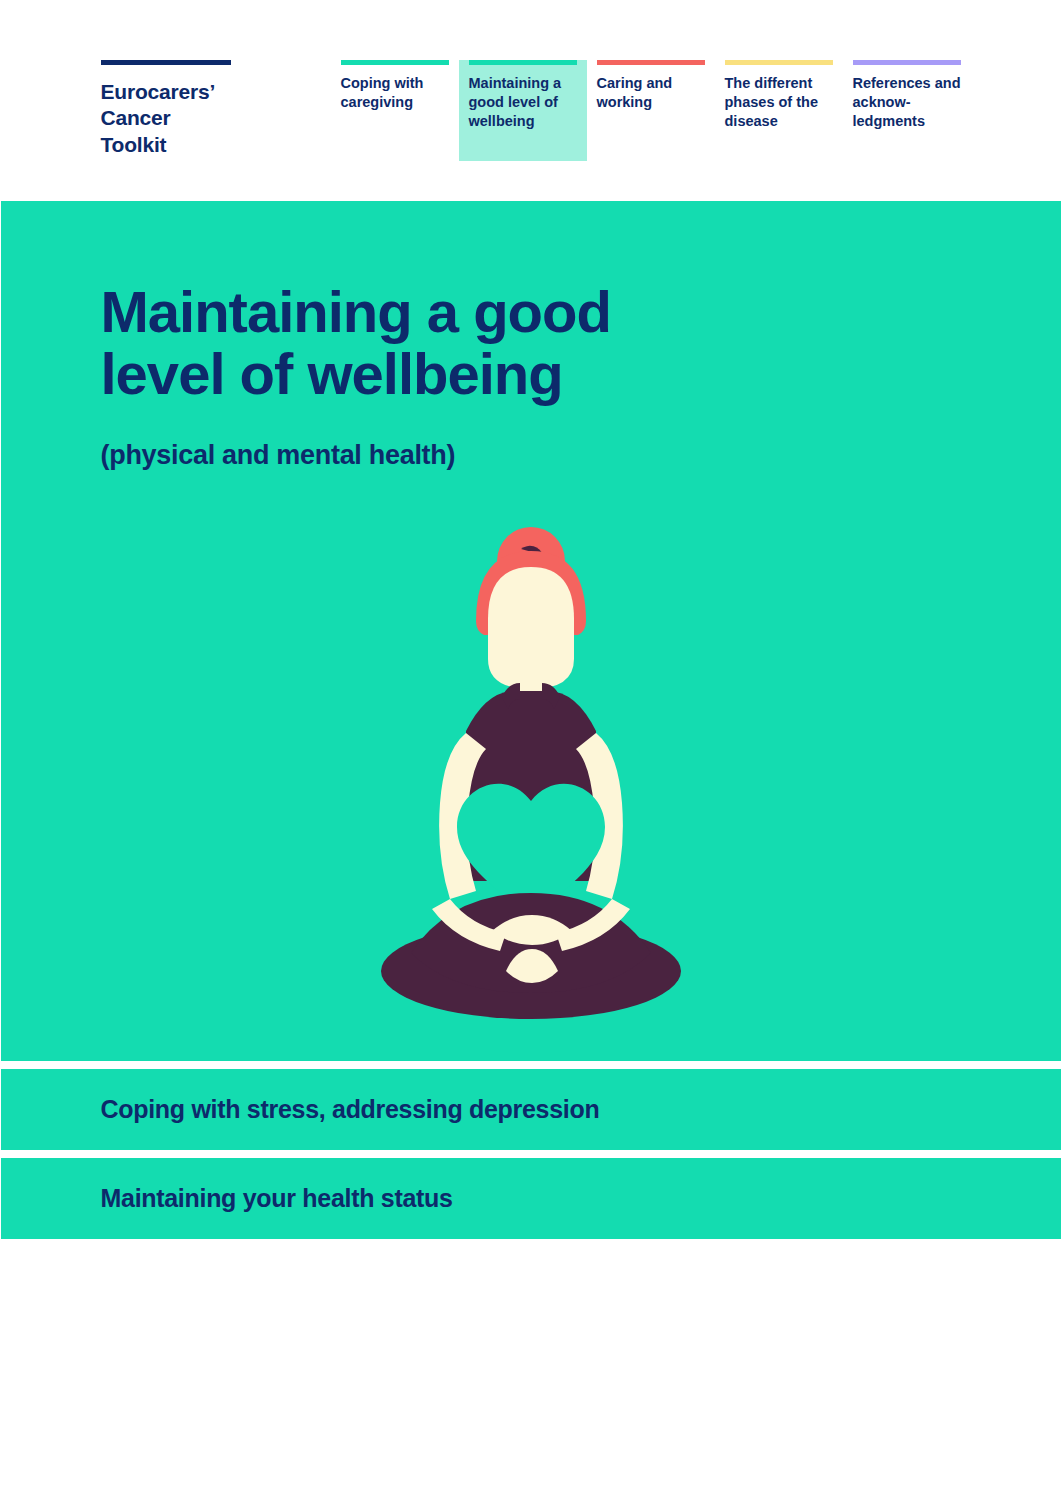Eurocarers’
Cancer
Toolkit
Coping with caregiving Maintaining a good level of wellbeing Caring and working The different phases of the disease References and acknow­ledgments
Maintaining a good
level of wellbeing
(physical and mental health)
Coping with stress, addressing depression
Maintaining your health status